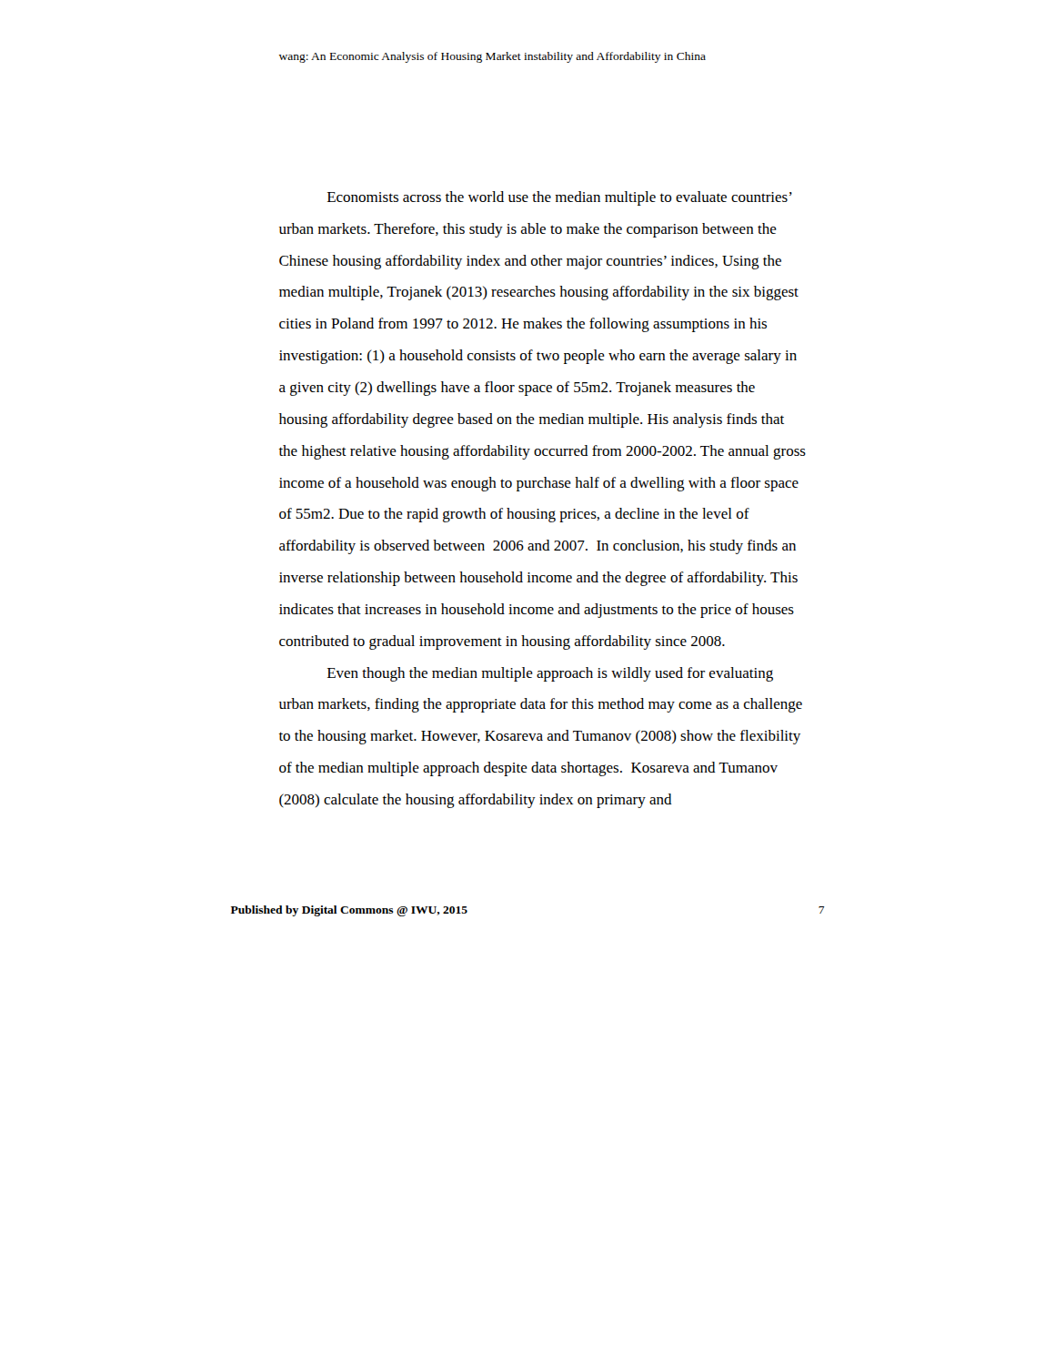wang: An Economic Analysis of Housing Market instability and Affordability in China
Economists across the world use the median multiple to evaluate countries’ urban markets. Therefore, this study is able to make the comparison between the Chinese housing affordability index and other major countries’ indices, Using the median multiple, Trojanek (2013) researches housing affordability in the six biggest cities in Poland from 1997 to 2012. He makes the following assumptions in his investigation: (1) a household consists of two people who earn the average salary in a given city (2) dwellings have a floor space of 55m2. Trojanek measures the housing affordability degree based on the median multiple. His analysis finds that the highest relative housing affordability occurred from 2000-2002. The annual gross income of a household was enough to purchase half of a dwelling with a floor space of 55m2. Due to the rapid growth of housing prices, a decline in the level of affordability is observed between 2006 and 2007. In conclusion, his study finds an inverse relationship between household income and the degree of affordability. This indicates that increases in household income and adjustments to the price of houses contributed to gradual improvement in housing affordability since 2008.
Even though the median multiple approach is wildly used for evaluating urban markets, finding the appropriate data for this method may come as a challenge to the housing market. However, Kosareva and Tumanov (2008) show the flexibility of the median multiple approach despite data shortages. Kosareva and Tumanov (2008) calculate the housing affordability index on primary and
Published by Digital Commons @ IWU, 2015
7